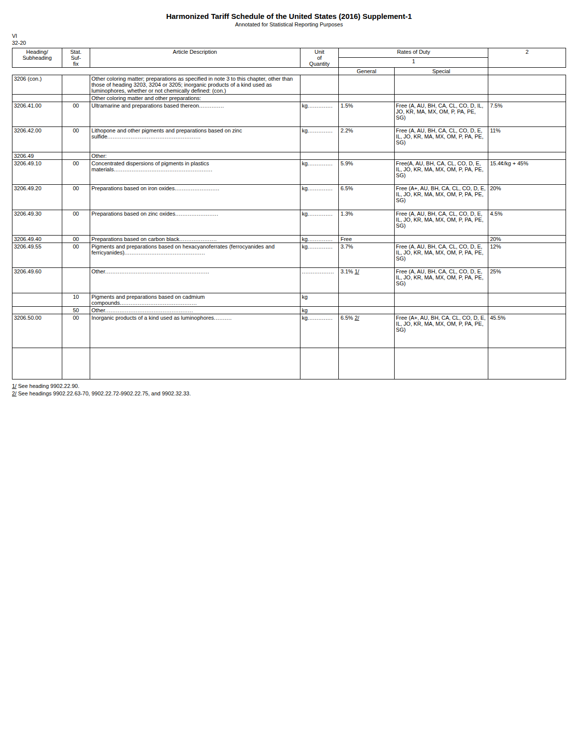Harmonized Tariff Schedule of the United States (2016) Supplement-1
Annotated for Statistical Reporting Purposes
VI
32-20
| Heading/ Subheading | Stat. Suf- fix | Article Description | Unit of Quantity | Rates of Duty | 2 |
| --- | --- | --- | --- | --- | --- |
| 1 |
| | | | | General | Special | |
| 3206 (con.) | | Other coloring matter; preparations as specified in note 3 to this chapter, other than those of heading 3203, 3204 or 3205; inorganic products of a kind used as luminophores, whether or not chemically defined: (con.) | | | | |
| | | Other coloring matter and other preparations: | | | | |
| 3206.41.00 | 00 | Ultramarine and preparations based thereon .............. | kg .............. | 1.5% | Free (A, AU, BH, CA, CL, CO, D, IL, JO, KR, MA, MX, OM, P, PA, PE, SG) | 7.5% |
| 3206.42.00 | 00 | Lithopone and other pigments and preparations based on zinc sulfide .................................................... | kg .............. | 2.2% | Free (A, AU, BH, CA, CL, CO, D, E, IL, JO, KR, MA, MX, OM, P, PA, PE, SG) | 11% |
| 3206.49 | | Other: | | | | |
| 3206.49.10 | 00 | Concentrated dispersions of pigments in plastics materials ....................................................... | kg .............. | 5.9% | Free(A, AU, BH, CA, CL, CO, D, E, IL, JO, KR, MA, MX, OM, P, PA, PE, SG) | 15.4¢/kg + 45% |
| 3206.49.20 | 00 | Preparations based on iron oxides ......................... | kg .............. | 6.5% | Free (A+, AU, BH, CA, CL, CO, D, E, IL, JO, KR, MA, MX, OM, P, PA, PE, SG) | 20% |
| 3206.49.30 | 00 | Preparations based on zinc oxides ........................ | kg .............. | 1.3% | Free (A, AU, BH, CA, CL, CO, D, E, IL, JO, KR, MA, MX, OM, P, PA, PE, SG) | 4.5% |
| 3206.49.40 | 00 | Preparations based on carbon black ..................... | kg .............. | Free | | 20% |
| 3206.49.55 | 00 | Pigments and preparations based on hexacyanoferrates (ferrocyanides and ferricyanides) ............................................. | kg .............. | 3.7% | Free (A, AU, BH, CA, CL, CO, D, E, IL, JO, KR, MA, MX, OM, P, PA, PE, SG) | 12% |
| 3206.49.60 | | Other .......................................................... | .................. | 3.1% 1/ | Free (A, AU, BH, CA, CL, CO, D, E, IL, JO, KR, MA, MX, OM, P, PA, PE, SG) | 25% |
| | 10 | Pigments and preparations based on cadmium compounds ........................................... | kg | | | |
| | 50 | Other ................................................. | kg | | | |
| 3206.50.00 | 00 | Inorganic products of a kind used as luminophores .......... | kg .............. | 6.5% 2/ | Free (A+, AU, BH, CA, CL, CO, D, E, IL, JO, KR, MA, MX, OM, P, PA, PE, SG) | 45.5% |
1/ See heading 9902.22.90.
2/ See headings 9902.22.63-70, 9902.22.72-9902.22.75, and 9902.32.33.